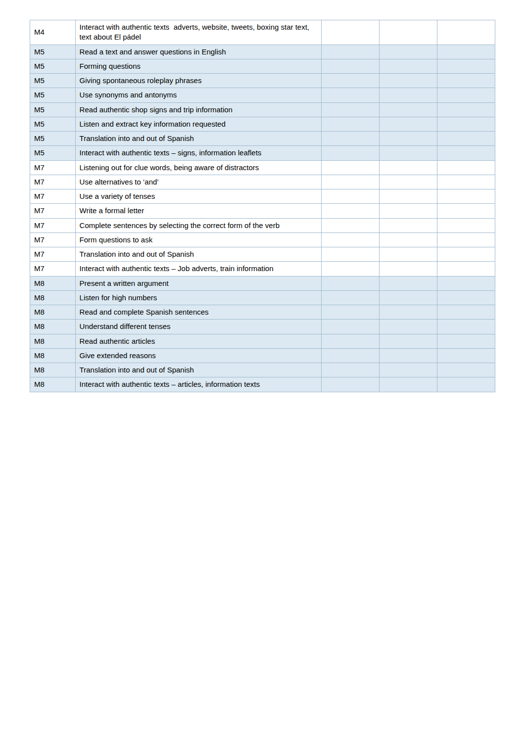| M4 | Interact with authentic texts adverts, website, tweets, boxing star text, text about El pádel | | | |
| M5 | Read a text and answer questions in English | | | |
| M5 | Forming questions | | | |
| M5 | Giving spontaneous roleplay phrases | | | |
| M5 | Use synonyms and antonyms | | | |
| M5 | Read authentic shop signs and trip information | | | |
| M5 | Listen and extract key information requested | | | |
| M5 | Translation into and out of Spanish | | | |
| M5 | Interact with authentic texts – signs, information leaflets | | | |
| M7 | Listening out for clue words, being aware of distractors | | | |
| M7 | Use alternatives to ‘and’ | | | |
| M7 | Use a variety of tenses | | | |
| M7 | Write a formal letter | | | |
| M7 | Complete sentences by selecting the correct form of the verb | | | |
| M7 | Form questions to ask | | | |
| M7 | Translation into and out of Spanish | | | |
| M7 | Interact with authentic texts – Job adverts, train information | | | |
| M8 | Present a written argument | | | |
| M8 | Listen for high numbers | | | |
| M8 | Read and complete Spanish sentences | | | |
| M8 | Understand different tenses | | | |
| M8 | Read authentic articles | | | |
| M8 | Give extended reasons | | | |
| M8 | Translation into and out of Spanish | | | |
| M8 | Interact with authentic texts – articles, information texts | | | |